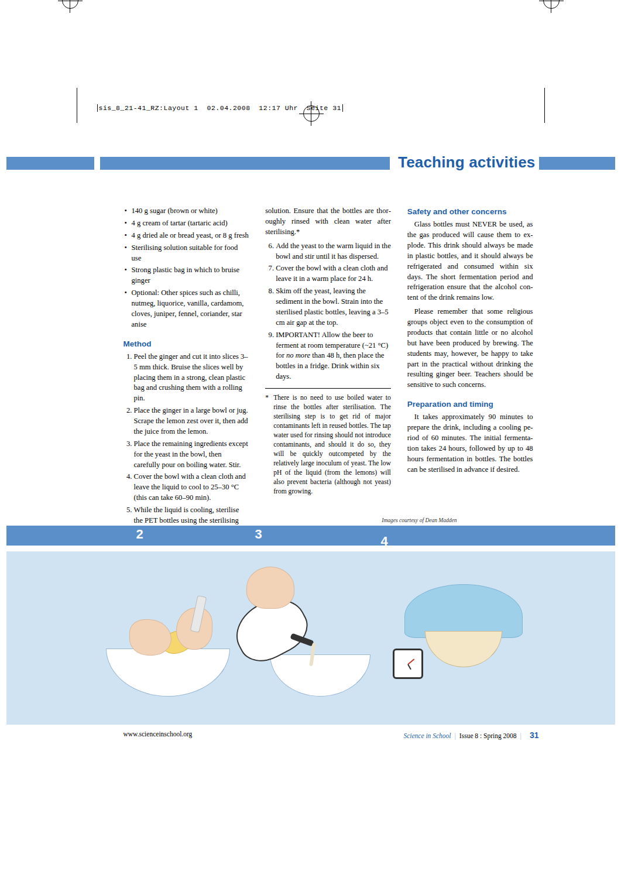sis_8_21-41_RZ:Layout 1 02.04.2008 12:17 Uhr Seite 31
Teaching activities
140 g sugar (brown or white)
4 g cream of tartar (tartaric acid)
4 g dried ale or bread yeast, or 8 g fresh
Sterilising solution suitable for food use
Strong plastic bag in which to bruise ginger
Optional: Other spices such as chilli, nutmeg, liquorice, vanilla, cardamom, cloves, juniper, fennel, coriander, star anise
Method
Peel the ginger and cut it into slices 3–5 mm thick. Bruise the slices well by placing them in a strong, clean plastic bag and crushing them with a rolling pin.
Place the ginger in a large bowl or jug. Scrape the lemon zest over it, then add the juice from the lemon.
Place the remaining ingredients except for the yeast in the bowl, then carefully pour on boiling water. Stir.
Cover the bowl with a clean cloth and leave the liquid to cool to 25–30 °C (this can take 60–90 min).
While the liquid is cooling, sterilise the PET bottles using the sterilising
solution. Ensure that the bottles are thoroughly rinsed with clean water after sterilising.*
Add the yeast to the warm liquid in the bowl and stir until it has dispersed.
Cover the bowl with a clean cloth and leave it in a warm place for 24 h.
Skim off the yeast, leaving the sediment in the bowl. Strain into the sterilised plastic bottles, leaving a 3–5 cm air gap at the top.
IMPORTANT! Allow the beer to ferment at room temperature (~21 °C) for no more than 48 h, then place the bottles in a fridge. Drink within six days.
*
There is no need to use boiled water to rinse the bottles after sterilisation. The sterilising step is to get rid of major contaminants left in reused bottles. The tap water used for rinsing should not introduce contaminants, and should it do so, they will be quickly outcompeted by the relatively large inoculum of yeast. The low pH of the liquid (from the lemons) will also prevent bacteria (although not yeast) from growing.
Safety and other concerns
Glass bottles must NEVER be used, as the gas produced will cause them to explode. This drink should always be made in plastic bottles, and it should always be refrigerated and consumed within six days. The short fermentation period and refrigeration ensure that the alcohol content of the drink remains low.
Please remember that some religious groups object even to the consumption of products that contain little or no alcohol but have been produced by brewing. The students may, however, be happy to take part in the practical without drinking the resulting ginger beer. Teachers should be sensitive to such concerns.
Preparation and timing
It takes approximately 90 minutes to prepare the drink, including a cooling period of 60 minutes. The initial fermentation takes 24 hours, followed by up to 48 hours fermentation in bottles. The bottles can be sterilised in advance if desired.
Images courtesy of Dean Madden
2
3
4
www.scienceinschool.org
Science in School|Issue 8 : Spring 2008|31